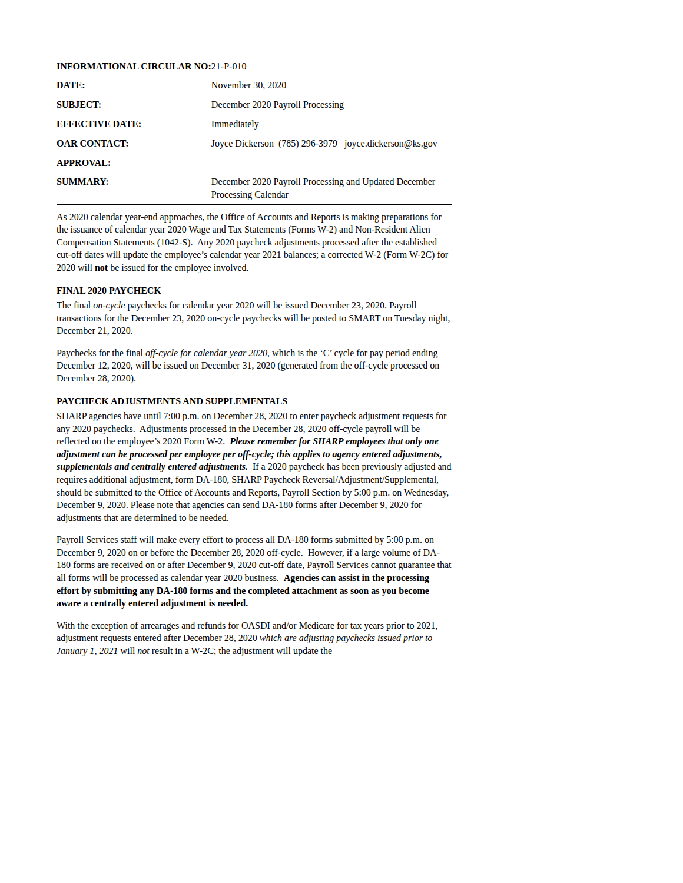| INFORMATIONAL CIRCULAR NO: | 21-P-010 |
| DATE: | November 30, 2020 |
| SUBJECT: | December 2020 Payroll Processing |
| EFFECTIVE DATE: | Immediately |
| OAR CONTACT: | Joyce Dickerson (785) 296-3979 joyce.dickerson@ks.gov |
| APPROVAL: | |
| SUMMARY: | December 2020 Payroll Processing and Updated December Processing Calendar |
As 2020 calendar year-end approaches, the Office of Accounts and Reports is making preparations for the issuance of calendar year 2020 Wage and Tax Statements (Forms W-2) and Non-Resident Alien Compensation Statements (1042-S). Any 2020 paycheck adjustments processed after the established cut-off dates will update the employee’s calendar year 2021 balances; a corrected W-2 (Form W-2C) for 2020 will not be issued for the employee involved.
Final 2020 Paycheck
The final on-cycle paychecks for calendar year 2020 will be issued December 23, 2020. Payroll transactions for the December 23, 2020 on-cycle paychecks will be posted to SMART on Tuesday night, December 21, 2020.
Paychecks for the final off-cycle for calendar year 2020, which is the ‘C’ cycle for pay period ending December 12, 2020, will be issued on December 31, 2020 (generated from the off-cycle processed on December 28, 2020).
Paycheck Adjustments and Supplementals
SHARP agencies have until 7:00 p.m. on December 28, 2020 to enter paycheck adjustment requests for any 2020 paychecks. Adjustments processed in the December 28, 2020 off-cycle payroll will be reflected on the employee’s 2020 Form W-2. Please remember for SHARP employees that only one adjustment can be processed per employee per off-cycle; this applies to agency entered adjustments, supplementals and centrally entered adjustments. If a 2020 paycheck has been previously adjusted and requires additional adjustment, form DA-180, SHARP Paycheck Reversal/Adjustment/Supplemental, should be submitted to the Office of Accounts and Reports, Payroll Section by 5:00 p.m. on Wednesday, December 9, 2020. Please note that agencies can send DA-180 forms after December 9, 2020 for adjustments that are determined to be needed.
Payroll Services staff will make every effort to process all DA-180 forms submitted by 5:00 p.m. on December 9, 2020 on or before the December 28, 2020 off-cycle. However, if a large volume of DA-180 forms are received on or after December 9, 2020 cut-off date, Payroll Services cannot guarantee that all forms will be processed as calendar year 2020 business. Agencies can assist in the processing effort by submitting any DA-180 forms and the completed attachment as soon as you become aware a centrally entered adjustment is needed.
With the exception of arrearages and refunds for OASDI and/or Medicare for tax years prior to 2021, adjustment requests entered after December 28, 2020 which are adjusting paychecks issued prior to January 1, 2021 will not result in a W-2C; the adjustment will update the